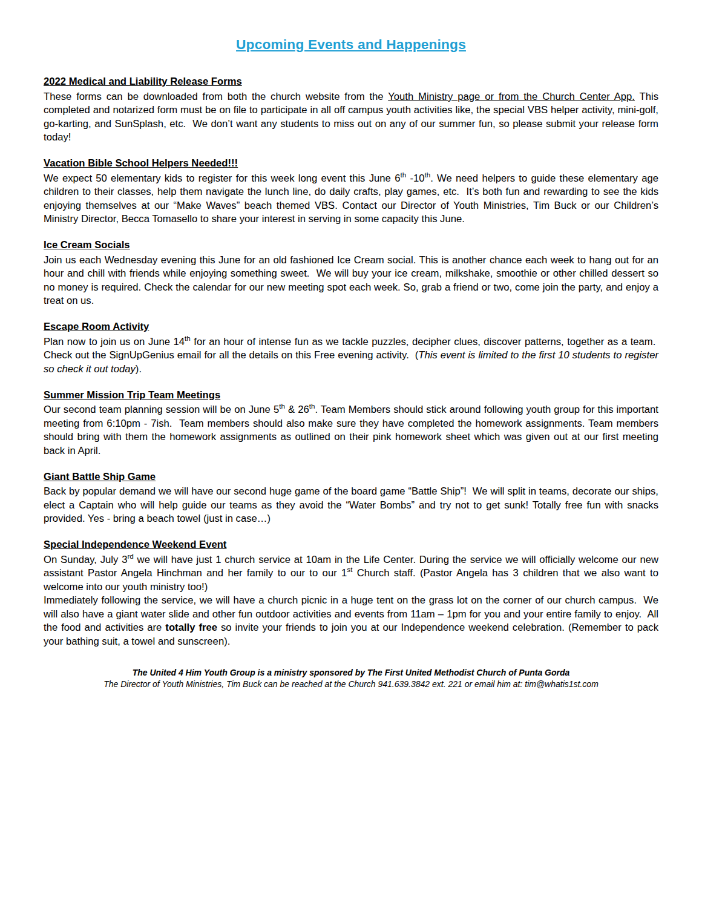Upcoming Events and Happenings
2022 Medical and Liability Release Forms
These forms can be downloaded from both the church website from the Youth Ministry page or from the Church Center App. This completed and notarized form must be on file to participate in all off campus youth activities like, the special VBS helper activity, mini-golf, go-karting, and SunSplash, etc. We don’t want any students to miss out on any of our summer fun, so please submit your release form today!
Vacation Bible School Helpers Needed!!!
We expect 50 elementary kids to register for this week long event this June 6th -10th. We need helpers to guide these elementary age children to their classes, help them navigate the lunch line, do daily crafts, play games, etc. It’s both fun and rewarding to see the kids enjoying themselves at our “Make Waves” beach themed VBS. Contact our Director of Youth Ministries, Tim Buck or our Children’s Ministry Director, Becca Tomasello to share your interest in serving in some capacity this June.
Ice Cream Socials
Join us each Wednesday evening this June for an old fashioned Ice Cream social. This is another chance each week to hang out for an hour and chill with friends while enjoying something sweet. We will buy your ice cream, milkshake, smoothie or other chilled dessert so no money is required. Check the calendar for our new meeting spot each week. So, grab a friend or two, come join the party, and enjoy a treat on us.
Escape Room Activity
Plan now to join us on June 14th for an hour of intense fun as we tackle puzzles, decipher clues, discover patterns, together as a team. Check out the SignUpGenius email for all the details on this Free evening activity. (This event is limited to the first 10 students to register so check it out today).
Summer Mission Trip Team Meetings
Our second team planning session will be on June 5th & 26th. Team Members should stick around following youth group for this important meeting from 6:10pm - 7ish. Team members should also make sure they have completed the homework assignments. Team members should bring with them the homework assignments as outlined on their pink homework sheet which was given out at our first meeting back in April.
Giant Battle Ship Game
Back by popular demand we will have our second huge game of the board game “Battle Ship”! We will split in teams, decorate our ships, elect a Captain who will help guide our teams as they avoid the “Water Bombs” and try not to get sunk! Totally free fun with snacks provided. Yes - bring a beach towel (just in case…)
Special Independence Weekend Event
On Sunday, July 3rd we will have just 1 church service at 10am in the Life Center. During the service we will officially welcome our new assistant Pastor Angela Hinchman and her family to our to our 1st Church staff. (Pastor Angela has 3 children that we also want to welcome into our youth ministry too!)
Immediately following the service, we will have a church picnic in a huge tent on the grass lot on the corner of our church campus. We will also have a giant water slide and other fun outdoor activities and events from 11am – 1pm for you and your entire family to enjoy. All the food and activities are totally free so invite your friends to join you at our Independence weekend celebration. (Remember to pack your bathing suit, a towel and sunscreen).
The United 4 Him Youth Group is a ministry sponsored by The First United Methodist Church of Punta Gorda
The Director of Youth Ministries, Tim Buck can be reached at the Church 941.639.3842 ext. 221 or email him at: tim@whatis1st.com